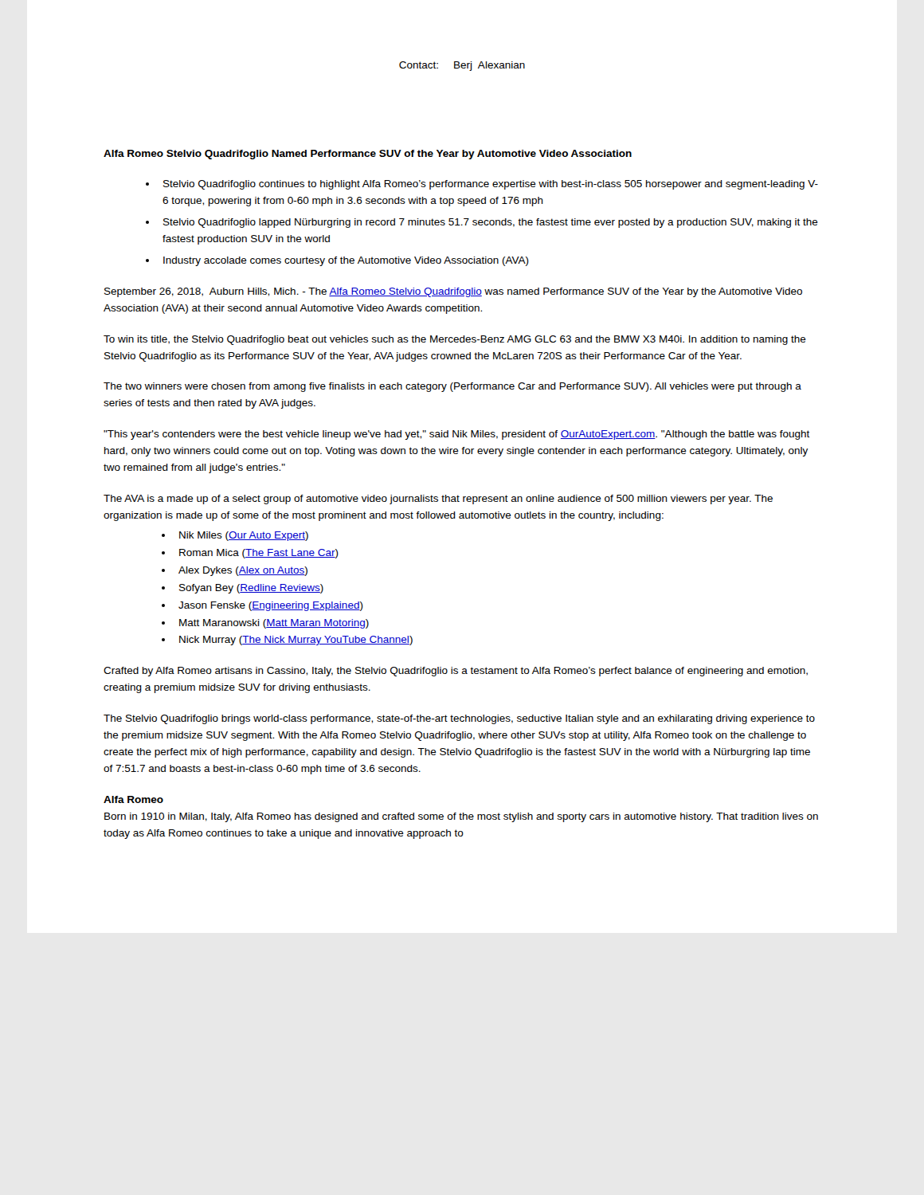Contact: Berj Alexanian
Alfa Romeo Stelvio Quadrifoglio Named Performance SUV of the Year by Automotive Video Association
Stelvio Quadrifoglio continues to highlight Alfa Romeo’s performance expertise with best-in-class 505 horsepower and segment-leading V-6 torque, powering it from 0-60 mph in 3.6 seconds with a top speed of 176 mph
Stelvio Quadrifoglio lapped Nürburgring in record 7 minutes 51.7 seconds, the fastest time ever posted by a production SUV, making it the fastest production SUV in the world
Industry accolade comes courtesy of the Automotive Video Association (AVA)
September 26, 2018, Auburn Hills, Mich. - The Alfa Romeo Stelvio Quadrifoglio was named Performance SUV of the Year by the Automotive Video Association (AVA) at their second annual Automotive Video Awards competition.
To win its title, the Stelvio Quadrifoglio beat out vehicles such as the Mercedes-Benz AMG GLC 63 and the BMW X3 M40i. In addition to naming the Stelvio Quadrifoglio as its Performance SUV of the Year, AVA judges crowned the McLaren 720S as their Performance Car of the Year.
The two winners were chosen from among five finalists in each category (Performance Car and Performance SUV). All vehicles were put through a series of tests and then rated by AVA judges.
"This year's contenders were the best vehicle lineup we've had yet," said Nik Miles, president of OurAutoExpert.com. "Although the battle was fought hard, only two winners could come out on top. Voting was down to the wire for every single contender in each performance category. Ultimately, only two remained from all judge's entries."
The AVA is a made up of a select group of automotive video journalists that represent an online audience of 500 million viewers per year. The organization is made up of some of the most prominent and most followed automotive outlets in the country, including:
Nik Miles (Our Auto Expert)
Roman Mica (The Fast Lane Car)
Alex Dykes (Alex on Autos)
Sofyan Bey (Redline Reviews)
Jason Fenske (Engineering Explained)
Matt Maranowski (Matt Maran Motoring)
Nick Murray (The Nick Murray YouTube Channel)
Crafted by Alfa Romeo artisans in Cassino, Italy, the Stelvio Quadrifoglio is a testament to Alfa Romeo’s perfect balance of engineering and emotion, creating a premium midsize SUV for driving enthusiasts.
The Stelvio Quadrifoglio brings world-class performance, state-of-the-art technologies, seductive Italian style and an exhilarating driving experience to the premium midsize SUV segment. With the Alfa Romeo Stelvio Quadrifoglio, where other SUVs stop at utility, Alfa Romeo took on the challenge to create the perfect mix of high performance, capability and design. The Stelvio Quadrifoglio is the fastest SUV in the world with a Nürburgring lap time of 7:51.7 and boasts a best-in-class 0-60 mph time of 3.6 seconds.
Alfa Romeo
Born in 1910 in Milan, Italy, Alfa Romeo has designed and crafted some of the most stylish and sporty cars in automotive history. That tradition lives on today as Alfa Romeo continues to take a unique and innovative approach to